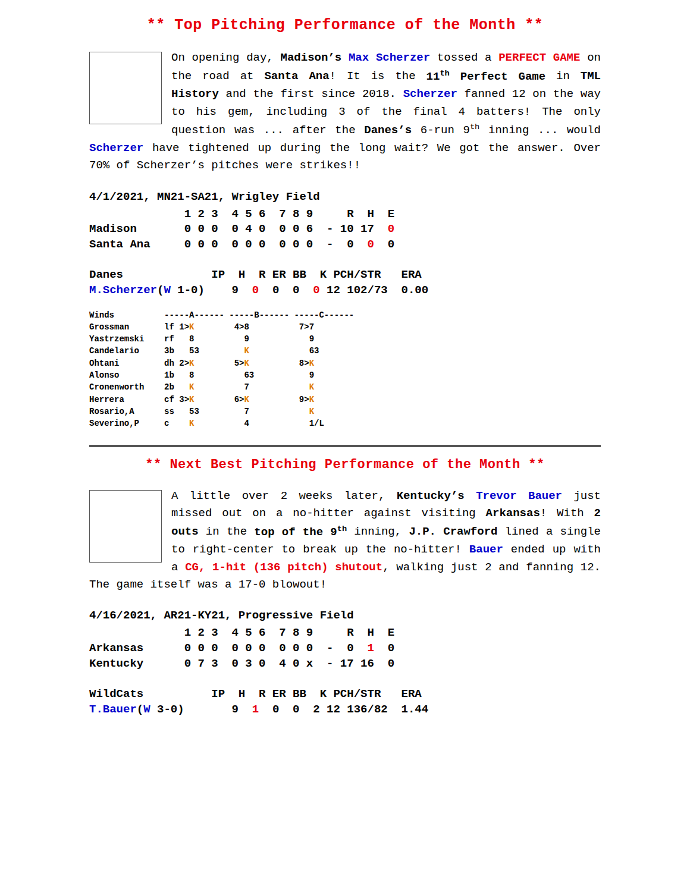** Top Pitching Performance of the Month **
On opening day, Madison’s Max Scherzer tossed a PERFECT GAME on the road at Santa Ana! It is the 11th Perfect Game in TML History and the first since 2018. Scherzer fanned 12 on the way to his gem, including 3 of the final 4 batters! The only question was ... after the Danes’s 6-run 9th inning ... would Scherzer have tightened up during the long wait? We got the answer. Over 70% of Scherzer’s pitches were strikes!!
4/1/2021, MN21-SA21, Wrigley Field
              1 2 3  4 5 6  7 8 9     R  H  E
Madison       0 0 0  0 4 0  0 0 6  - 10 17  0
Santa Ana     0 0 0  0 0 0  0 0 0  -  0  0  0

Danes             IP  H  R ER BB  K PCH/STR   ERA
M.Scherzer(W 1-0)    9  0  0  0  0 12 102/73  0.00
Winds          -----A------ -----B------ -----C------
Grossman       lf 1>K        4>8          7>7
Yastrzemski    rf   8          9            9
Candelario     3b   53         K            63
Ohtani         dh 2>K        5>K          8>K
Alonso         1b   8          63           9
Cronenworth    2b   K          7            K
Herrera        cf 3>K        6>K          9>K
Rosario,A      ss   53         7            K
Severino,P     c    K          4            1/L
** Next Best Pitching Performance of the Month **
A little over 2 weeks later, Kentucky’s Trevor Bauer just missed out on a no-hitter against visiting Arkansas! With 2 outs in the top of the 9th inning, J.P. Crawford lined a single to right-center to break up the no-hitter! Bauer ended up with a CG, 1-hit (136 pitch) shutout, walking just 2 and fanning 12. The game itself was a 17-0 blowout!
4/16/2021, AR21-KY21, Progressive Field
              1 2 3  4 5 6  7 8 9     R  H  E
Arkansas      0 0 0  0 0 0  0 0 0  -  0  1  0
Kentucky      0 7 3  0 3 0  4 0 x  - 17 16  0

WildCats          IP  H  R ER BB  K PCH/STR   ERA
T.Bauer(W 3-0)       9  1  0  0  2 12 136/82  1.44